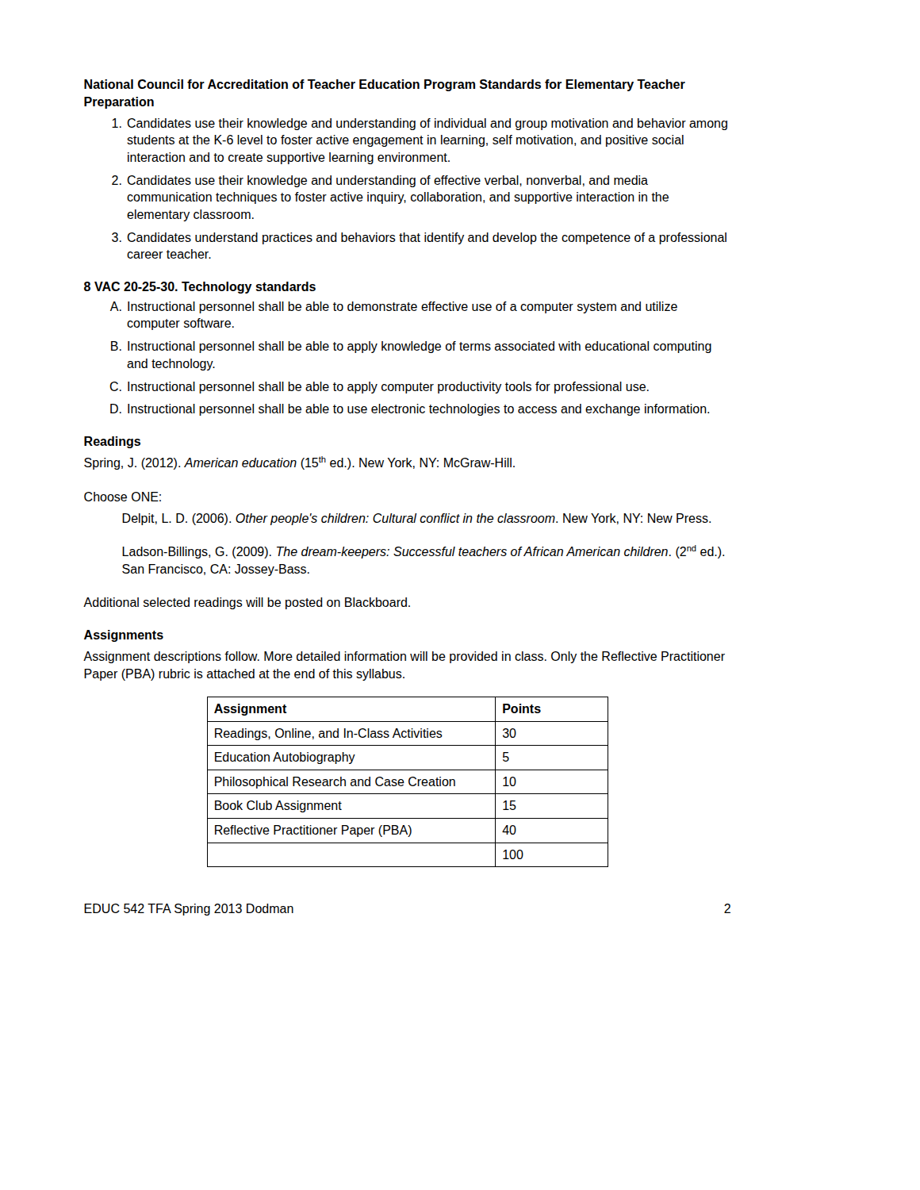National Council for Accreditation of Teacher Education Program Standards for Elementary Teacher Preparation
Candidates use their knowledge and understanding of individual and group motivation and behavior among students at the K-6 level to foster active engagement in learning, self motivation, and positive social interaction and to create supportive learning environment.
Candidates use their knowledge and understanding of effective verbal, nonverbal, and media communication techniques to foster active inquiry, collaboration, and supportive interaction in the elementary classroom.
Candidates understand practices and behaviors that identify and develop the competence of a professional career teacher.
8 VAC 20-25-30. Technology standards
Instructional personnel shall be able to demonstrate effective use of a computer system and utilize computer software.
Instructional personnel shall be able to apply knowledge of terms associated with educational computing and technology.
Instructional personnel shall be able to apply computer productivity tools for professional use.
Instructional personnel shall be able to use electronic technologies to access and exchange information.
Readings
Spring, J. (2012). American education (15th ed.). New York, NY: McGraw-Hill.
Choose ONE:
Delpit, L. D. (2006). Other people's children: Cultural conflict in the classroom. New York, NY: New Press.
Ladson-Billings, G. (2009). The dream-keepers: Successful teachers of African American children. (2nd ed.). San Francisco, CA: Jossey-Bass.
Additional selected readings will be posted on Blackboard.
Assignments
Assignment descriptions follow. More detailed information will be provided in class. Only the Reflective Practitioner Paper (PBA) rubric is attached at the end of this syllabus.
| Assignment | Points |
| --- | --- |
| Readings, Online, and In-Class Activities | 30 |
| Education Autobiography | 5 |
| Philosophical Research and Case Creation | 10 |
| Book Club Assignment | 15 |
| Reflective Practitioner Paper (PBA) | 40 |
| | 100 |
EDUC 542 TFA Spring 2013 Dodman 2